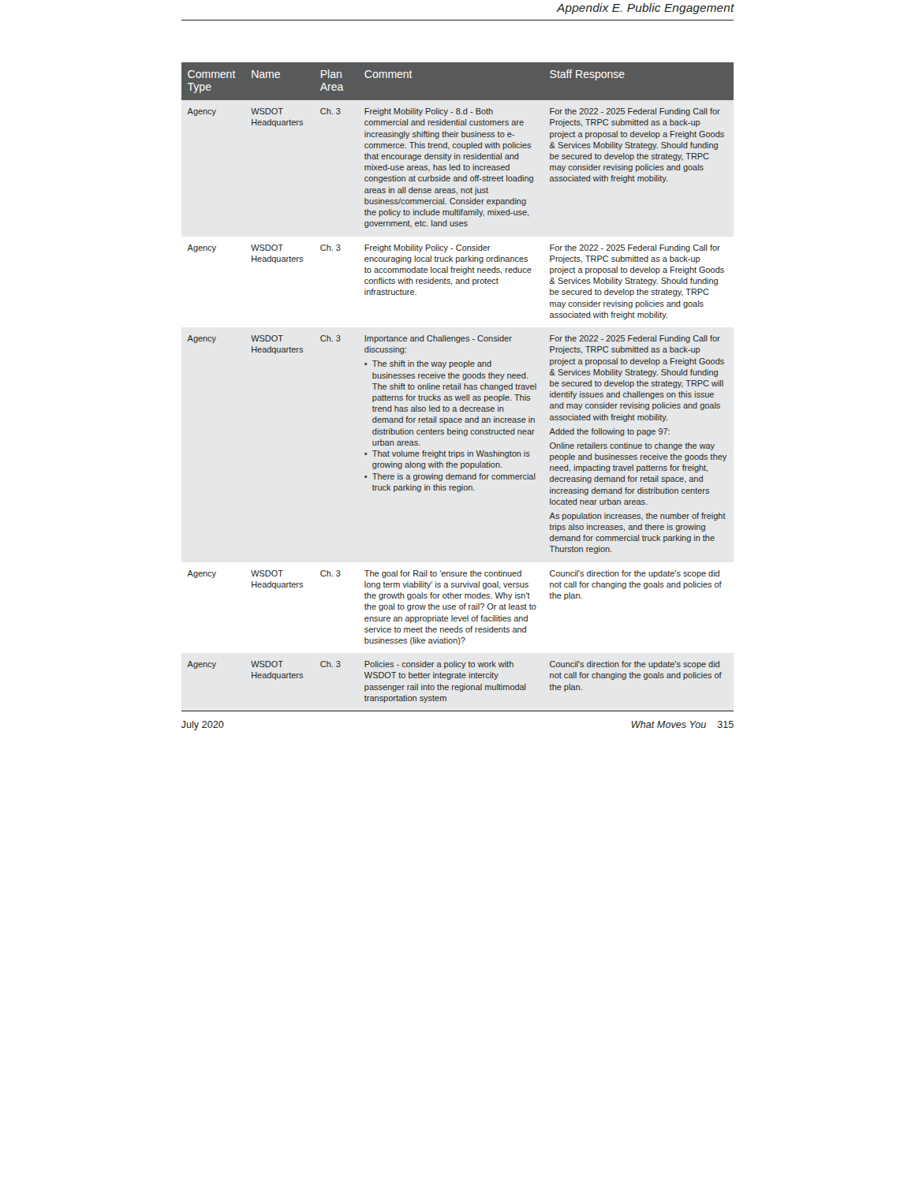Appendix E. Public Engagement
| Comment Type | Name | Plan Area | Comment | Staff Response |
| --- | --- | --- | --- | --- |
| Agency | WSDOT Headquarters | Ch. 3 | Freight Mobility Policy - 8.d - Both commercial and residential customers are increasingly shifting their business to e-commerce. This trend, coupled with policies that encourage density in residential and mixed-use areas, has led to increased congestion at curbside and off-street loading areas in all dense areas, not just business/commercial. Consider expanding the policy to include multifamily, mixed-use, government, etc. land uses | For the 2022 - 2025 Federal Funding Call for Projects, TRPC submitted as a back-up project a proposal to develop a Freight Goods & Services Mobility Strategy. Should funding be secured to develop the strategy, TRPC may consider revising policies and goals associated with freight mobility. |
| Agency | WSDOT Headquarters | Ch. 3 | Freight Mobility Policy - Consider encouraging local truck parking ordinances to accommodate local freight needs, reduce conflicts with residents, and protect infrastructure. | For the 2022 - 2025 Federal Funding Call for Projects, TRPC submitted as a back-up project a proposal to develop a Freight Goods & Services Mobility Strategy. Should funding be secured to develop the strategy, TRPC may consider revising policies and goals associated with freight mobility. |
| Agency | WSDOT Headquarters | Ch. 3 | Importance and Challenges - Consider discussing: The shift in the way people and businesses receive the goods they need. The shift to online retail has changed travel patterns for trucks as well as people. This trend has also led to a decrease in demand for retail space and an increase in distribution centers being constructed near urban areas. That volume freight trips in Washington is growing along with the population. There is a growing demand for commercial truck parking in this region. | For the 2022 - 2025 Federal Funding Call for Projects, TRPC submitted as a back-up project a proposal to develop a Freight Goods & Services Mobility Strategy. Should funding be secured to develop the strategy, TRPC will identify issues and challenges on this issue and may consider revising policies and goals associated with freight mobility. Added the following to page 97: Online retailers continue to change the way people and businesses receive the goods they need, impacting travel patterns for freight, decreasing demand for retail space, and increasing demand for distribution centers located near urban areas. As population increases, the number of freight trips also increases, and there is growing demand for commercial truck parking in the Thurston region. |
| Agency | WSDOT Headquarters | Ch. 3 | The goal for Rail to 'ensure the continued long term viability' is a survival goal, versus the growth goals for other modes. Why isn't the goal to grow the use of rail? Or at least to ensure an appropriate level of facilities and service to meet the needs of residents and businesses (like aviation)? | Council's direction for the update's scope did not call for changing the goals and policies of the plan. |
| Agency | WSDOT Headquarters | Ch. 3 | Policies - consider a policy to work with WSDOT to better integrate intercity passenger rail into the regional multimodal transportation system | Council's direction for the update's scope did not call for changing the goals and policies of the plan. |
July 2020
What Moves You 315